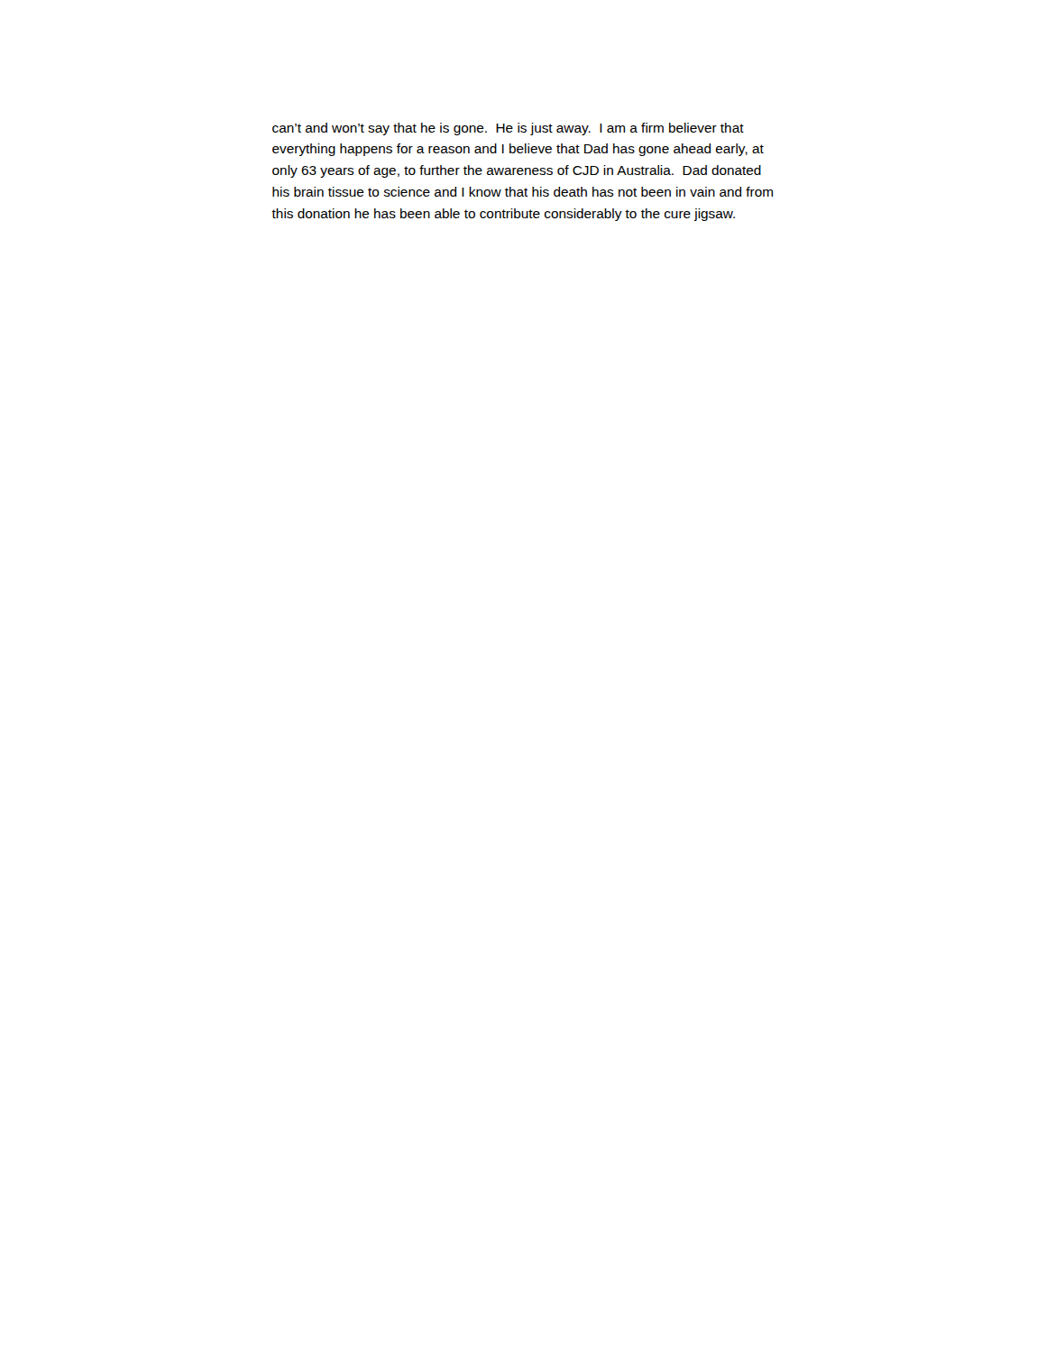can’t and won’t say that he is gone. He is just away. I am a firm believer that everything happens for a reason and I believe that Dad has gone ahead early, at only 63 years of age, to further the awareness of CJD in Australia. Dad donated his brain tissue to science and I know that his death has not been in vain and from this donation he has been able to contribute considerably to the cure jigsaw.